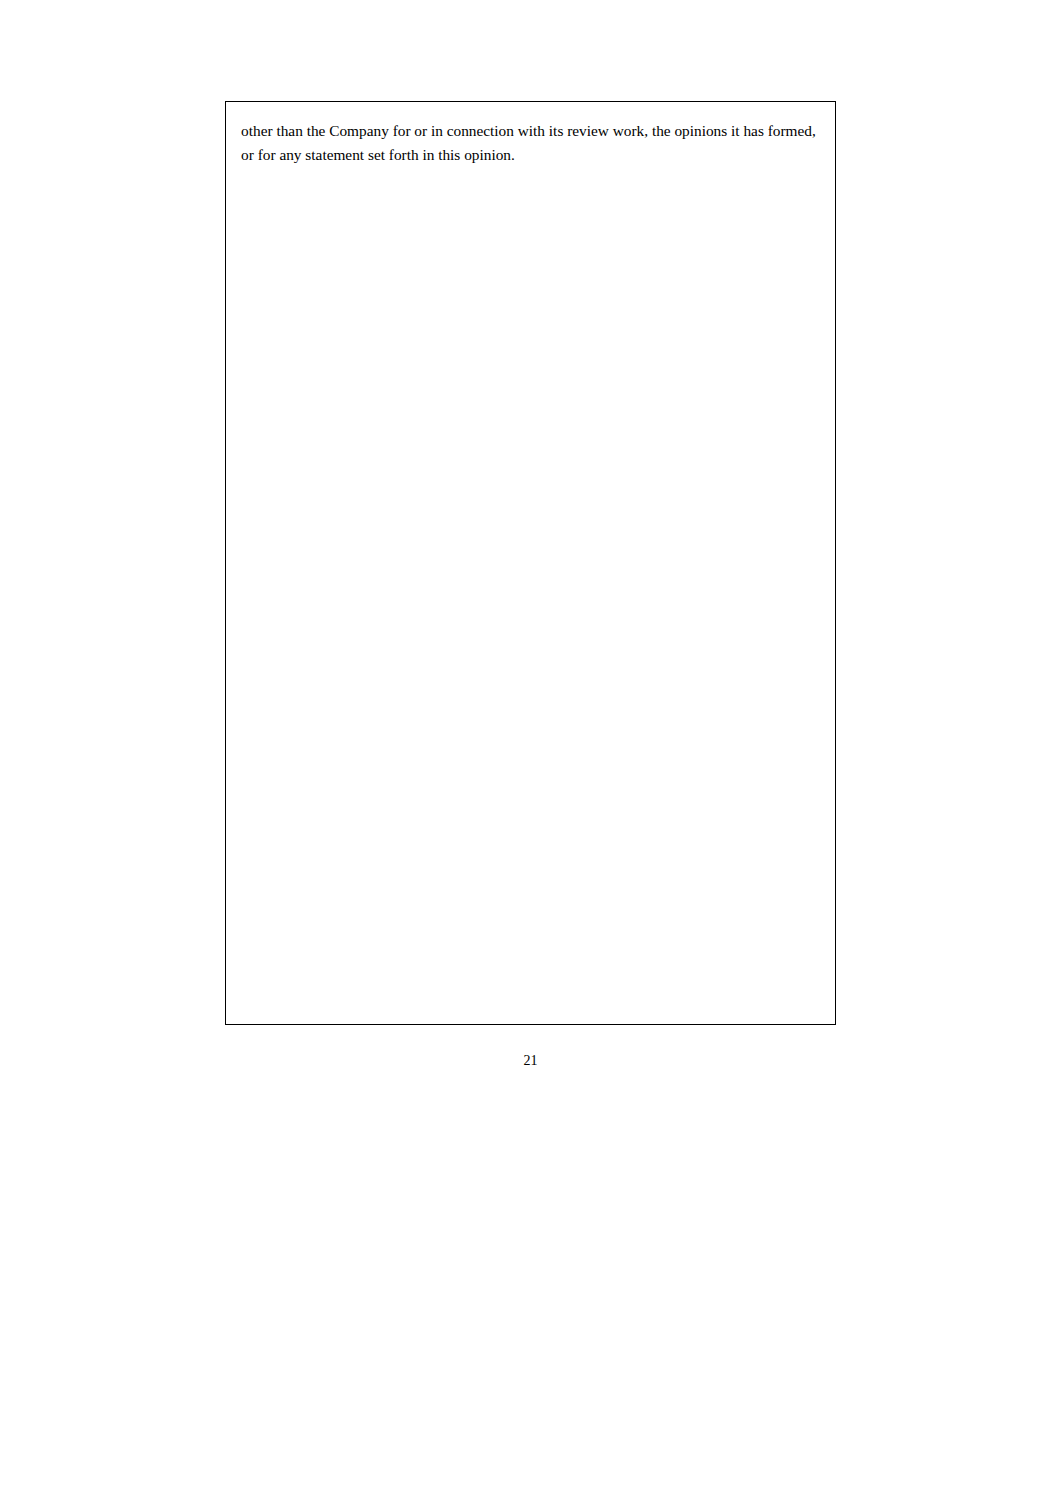other than the Company for or in connection with its review work, the opinions it has formed, or for any statement set forth in this opinion.
21